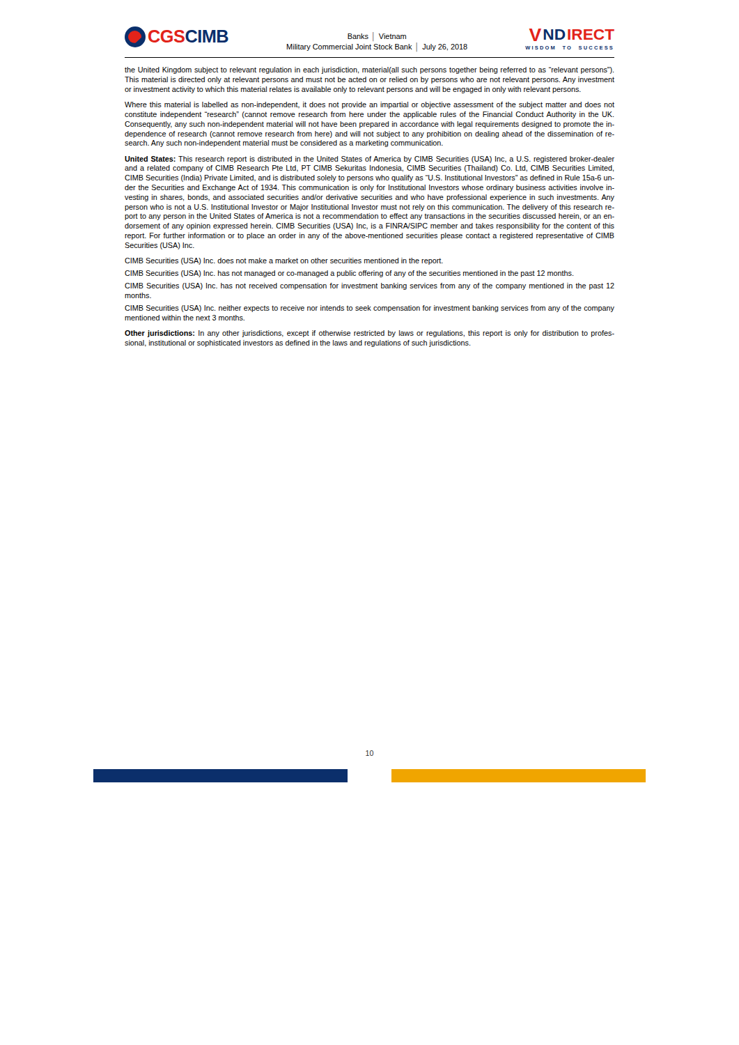CGS CIMB
Banks│Vietnam
Military Commercial Joint Stock Bank│July 26, 2018
VND IRECT
WISDOM TO SUCCESS
the United Kingdom subject to relevant regulation in each jurisdiction, material(all such persons together being referred to as “relevant persons”). This material is directed only at relevant persons and must not be acted on or relied on by persons who are not relevant persons. Any investment or investment activity to which this material relates is available only to relevant persons and will be engaged in only with relevant persons.
Where this material is labelled as non-independent, it does not provide an impartial or objective assessment of the subject matter and does not constitute independent “research” (cannot remove research from here under the applicable rules of the Financial Conduct Authority in the UK. Consequently, any such non-independent material will not have been prepared in accordance with legal requirements designed to promote the independence of research (cannot remove research from here) and will not subject to any prohibition on dealing ahead of the dissemination of research. Any such non-independent material must be considered as a marketing communication.
United States: This research report is distributed in the United States of America by CIMB Securities (USA) Inc, a U.S. registered broker-dealer and a related company of CIMB Research Pte Ltd, PT CIMB Sekuritas Indonesia, CIMB Securities (Thailand) Co. Ltd, CIMB Securities Limited, CIMB Securities (India) Private Limited, and is distributed solely to persons who qualify as “U.S. Institutional Investors” as defined in Rule 15a-6 under the Securities and Exchange Act of 1934. This communication is only for Institutional Investors whose ordinary business activities involve investing in shares, bonds, and associated securities and/or derivative securities and who have professional experience in such investments. Any person who is not a U.S. Institutional Investor or Major Institutional Investor must not rely on this communication. The delivery of this research report to any person in the United States of America is not a recommendation to effect any transactions in the securities discussed herein, or an endorsement of any opinion expressed herein. CIMB Securities (USA) Inc, is a FINRA/SIPC member and takes responsibility for the content of this report. For further information or to place an order in any of the above-mentioned securities please contact a registered representative of CIMB Securities (USA) Inc.
CIMB Securities (USA) Inc. does not make a market on other securities mentioned in the report.
CIMB Securities (USA) Inc. has not managed or co-managed a public offering of any of the securities mentioned in the past 12 months.
CIMB Securities (USA) Inc. has not received compensation for investment banking services from any of the company mentioned in the past 12 months.
CIMB Securities (USA) Inc. neither expects to receive nor intends to seek compensation for investment banking services from any of the company mentioned within the next 3 months.
Other jurisdictions: In any other jurisdictions, except if otherwise restricted by laws or regulations, this report is only for distribution to professional, institutional or sophisticated investors as defined in the laws and regulations of such jurisdictions.
10